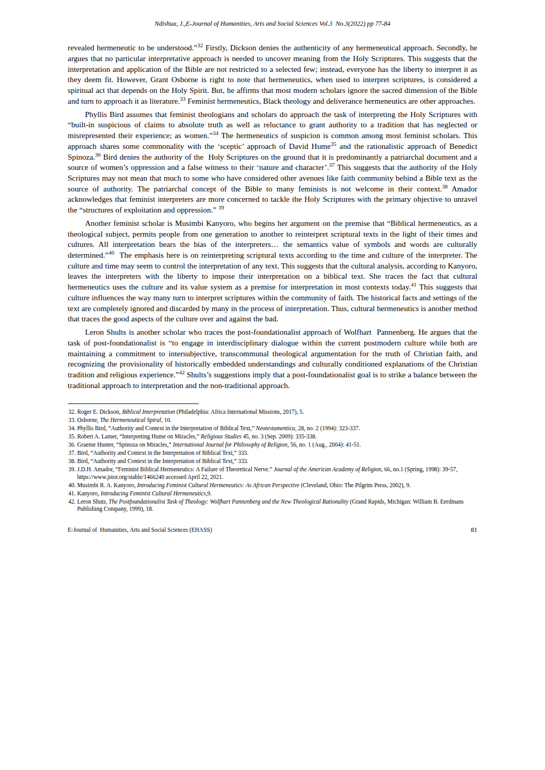Ndishua, J.,E-Journal of Humanities, Arts and Social Sciences Vol.3 No.3(2022) pp 77-84
revealed hermeneutic to be understood.”32 Firstly, Dickson denies the authenticity of any hermeneutical approach. Secondly, he argues that no particular interpretative approach is needed to uncover meaning from the Holy Scriptures. This suggests that the interpretation and application of the Bible are not restricted to a selected few; instead, everyone has the liberty to interpret it as they deem fit. However, Grant Osborne is right to note that hermeneutics, when used to interpret scriptures, is considered a spiritual act that depends on the Holy Spirit. But, he affirms that most modern scholars ignore the sacred dimension of the Bible and turn to approach it as literature.33 Feminist hermeneutics, Black theology and deliverance hermeneutics are other approaches.
Phyllis Bird assumes that feminist theologians and scholars do approach the task of interpreting the Holy Scriptures with “built-in suspicious of claims to absolute truth as well as reluctance to grant authority to a tradition that has neglected or misrepresented their experience; as women.”34 The hermeneutics of suspicion is common among most feminist scholars. This approach shares some commonality with the ‘sceptic’ approach of David Hume35 and the rationalistic approach of Benedict Spinoza.36 Bird denies the authority of the Holy Scriptures on the ground that it is predominantly a patriarchal document and a source of women’s oppression and a false witness to their ‘nature and character’.37 This suggests that the authority of the Holy Scriptures may not mean that much to some who have considered other avenues like faith community behind a Bible text as the source of authority. The patriarchal concept of the Bible to many feminists is not welcome in their context.38 Amador acknowledges that feminist interpreters are more concerned to tackle the Holy Scriptures with the primary objective to unravel the “structures of exploitation and oppression.” 39
Another feminist scholar is Musimbi Kanyoro, who begins her argument on the premise that “Biblical hermeneutics, as a theological subject, permits people from one generation to another to reinterpret scriptural texts in the light of their times and cultures. All interpretation bears the bias of the interpreters… the semantics value of symbols and words are culturally determined.”40 The emphasis here is on reinterpreting scriptural texts according to the time and culture of the interpreter. The culture and time may seem to control the interpretation of any text. This suggests that the cultural analysis, according to Kanyoro, leaves the interpreters with the liberty to impose their interpretation on a biblical text. She traces the fact that cultural hermeneutics uses the culture and its value system as a premise for interpretation in most contexts today.41 This suggests that culture influences the way many turn to interpret scriptures within the community of faith. The historical facts and settings of the text are completely ignored and discarded by many in the process of interpretation. Thus, cultural hermeneutics is another method that traces the good aspects of the culture over and against the bad.
Leron Shults is another scholar who traces the post-foundationalist approach of Wolfhart Pannenberg. He argues that the task of post-foundationalist is “to engage in interdisciplinary dialogue within the current postmodern culture while both are maintaining a commitment to intersubjective, transcommunal theological argumentation for the truth of Christian faith, and recognizing the provisionality of historically embedded understandings and culturally conditioned explanations of the Christian tradition and religious experience.”42 Shults’s suggestions imply that a post-foundationalist goal is to strike a balance between the traditional approach to interpretation and the non-traditional approach.
Roger E. Dickson, Biblical Interpretation (Philadelphia: Africa International Missions, 2017), 5.
Osborne, The Hermeneutical Spiral, 10.
Phyllis Bird, “Authority and Context in the Interpretation of Biblical Text,” Neotestamentica, 28, no. 2 (1994): 323-337.
Robert A. Lamer, “Interpreting Hume on Miracles,” Religious Studies 45, no. 3 (Sep. 2009): 335-338.
Graeme Hunter, “Spinoza on Miracles,” International Journal for Philosophy of Religion, 56, no. 1 (Aug., 2004): 41-51.
Bird, “Authority and Context in the Interpretation of Biblical Text,” 333.
Bird, “Authority and Context in the Interpretation of Biblical Text,” 333.
J.D.H. Amador, “Feminist Biblical Hermeneutics: A Failure of Theoretical Nerve.” Journal of the American Academy of Religion, 66, no.1 (Spring, 1998): 39-57, https://www.jstor.org/stable/1466240 accessed April 22, 2021.
Musimbi R. A. Kanyoro, Introducing Feminist Cultural Hermeneutics: As African Perspective (Cleveland, Ohio: The Pilgrim Press, 2002), 9.
Kanyoro, Introducing Feminist Cultural Hermeneutics, 9.
Leron Shuts, The Postfoundationalist Task of Theology: Wolfhart Pannenberg and the New Theological Rationality (Grand Rapids, Michigan: William B. Eerdmans Publishing Company, 1999), 18.
E-Journal of Humanities, Arts and Social Sciences (EHASS) 81